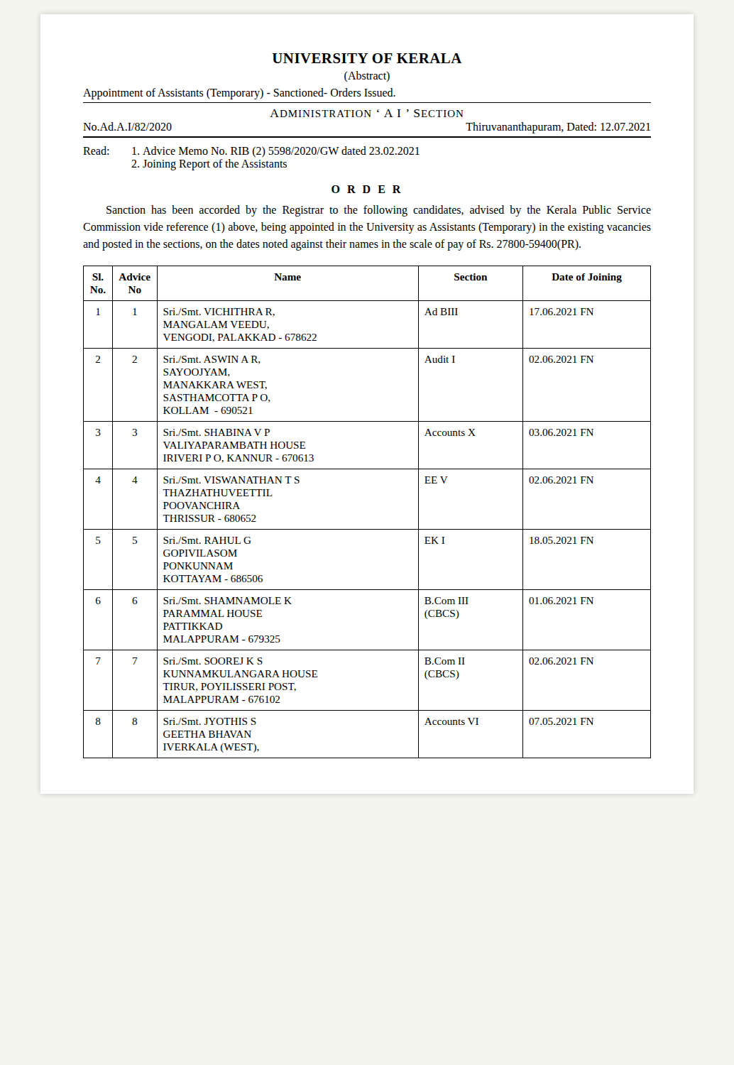UNIVERSITY OF KERALA
(Abstract)
Appointment of Assistants (Temporary) - Sanctioned- Orders Issued.
ADMINISTRATION ‘ A I ’ SECTION
No.Ad.A.I/82/2020 Thiruvananthapuram, Dated: 12.07.2021
Read:
Advice Memo No. RIB (2) 5598/2020/GW dated 23.02.2021
Joining Report of the Assistants
O R D E R
Sanction has been accorded by the Registrar to the following candidates, advised by the Kerala Public Service Commission vide reference (1) above, being appointed in the University as Assistants (Temporary) in the existing vacancies and posted in the sections, on the dates noted against their names in the scale of pay of Rs. 27800-59400(PR).
| Sl. No. | Advice No | Name | Section | Date of Joining |
| --- | --- | --- | --- | --- |
| 1 | 1 | Sri./Smt. VICHITHRA R, MANGALAM VEEDU, VENGODI, PALAKKAD - 678622 | Ad BIII | 17.06.2021 FN |
| 2 | 2 | Sri./Smt. ASWIN A R, SAYOOJYAM, MANAKKARA WEST, SASTHAMCOTTA P O, KOLLAM - 690521 | Audit I | 02.06.2021 FN |
| 3 | 3 | Sri./Smt. SHABINA V P VALIYAPARAMBATH HOUSE IRIVERI P O, KANNUR - 670613 | Accounts X | 03.06.2021 FN |
| 4 | 4 | Sri./Smt. VISWANATHAN T S THAZHATHUVEETTIL POOVANCHIRA THRISSUR - 680652 | EE V | 02.06.2021 FN |
| 5 | 5 | Sri./Smt. RAHUL G GOPIVILASOM PONKUNNAM KOTTAYAM - 686506 | EK I | 18.05.2021 FN |
| 6 | 6 | Sri./Smt. SHAMNAMOLE K PARAMMAL HOUSE PATTIKKAD MALAPPURAM - 679325 | B.Com III (CBCS) | 01.06.2021 FN |
| 7 | 7 | Sri./Smt. SOOREJ K S KUNNAMKULANGARA HOUSE TIRUR, POYILISSERI POST, MALAPPURAM - 676102 | B.Com II (CBCS) | 02.06.2021 FN |
| 8 | 8 | Sri./Smt. JYOTHIS S GEETHA BHAVAN IVERKALA (WEST), | Accounts VI | 07.05.2021 FN |